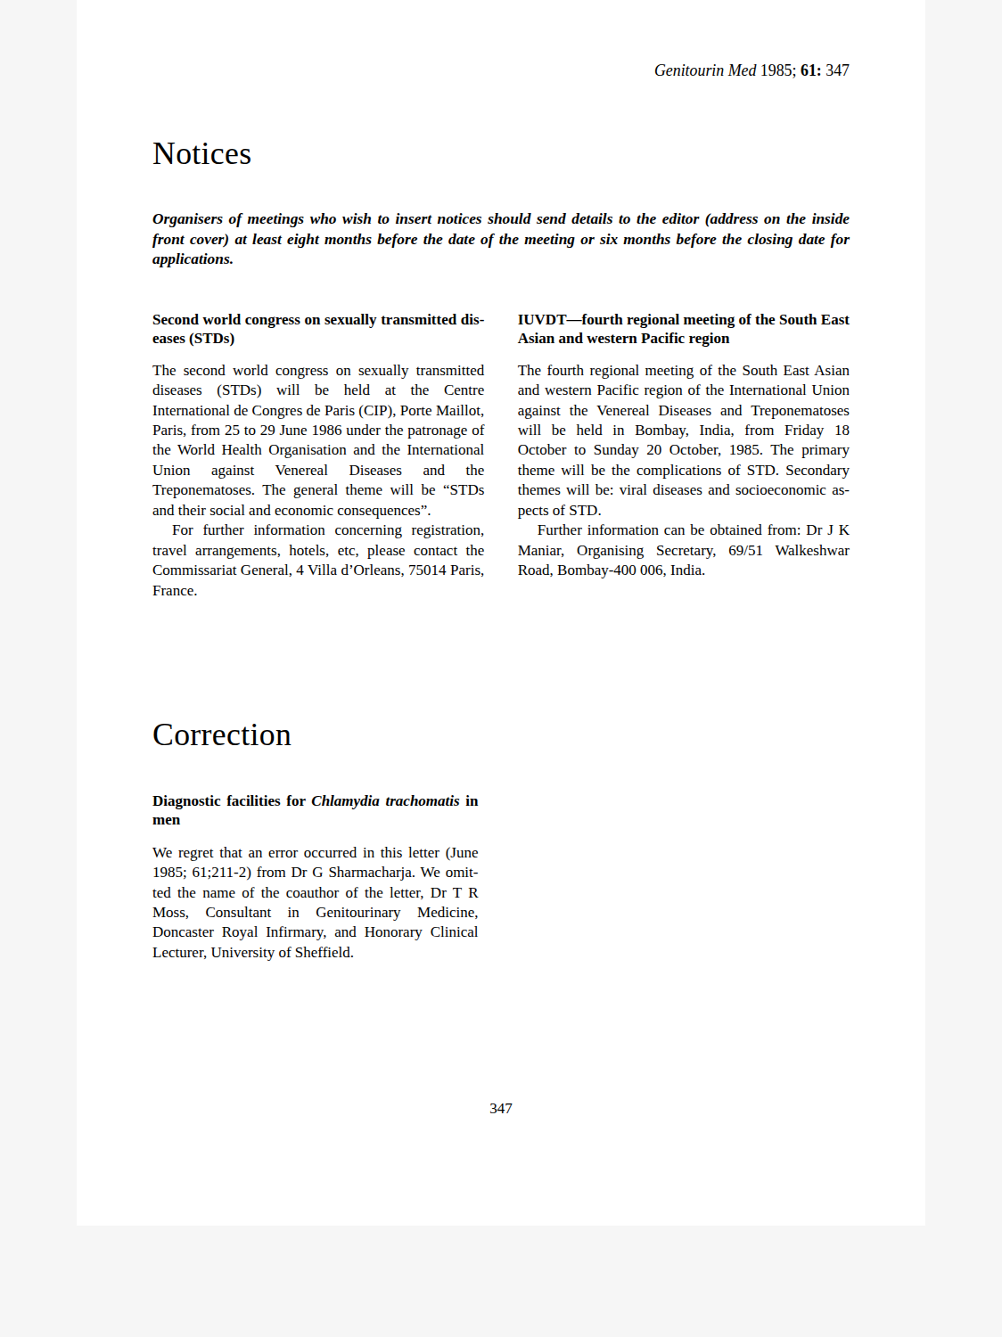Genitourin Med 1985; 61: 347
Notices
Organisers of meetings who wish to insert notices should send details to the editor (address on the inside front cover) at least eight months before the date of the meeting or six months before the closing date for applications.
Second world congress on sexually transmitted diseases (STDs)
The second world congress on sexually transmitted diseases (STDs) will be held at the Centre International de Congres de Paris (CIP), Porte Maillot, Paris, from 25 to 29 June 1986 under the patronage of the World Health Organisation and the International Union against Venereal Diseases and the Treponematoses. The general theme will be “STDs and their social and economic consequences”.
For further information concerning registration, travel arrangements, hotels, etc, please contact the Commissariat General, 4 Villa d’Orleans, 75014 Paris, France.
IUVDT—fourth regional meeting of the South East Asian and western Pacific region
The fourth regional meeting of the South East Asian and western Pacific region of the International Union against the Venereal Diseases and Treponematoses will be held in Bombay, India, from Friday 18 October to Sunday 20 October, 1985. The primary theme will be the complications of STD. Secondary themes will be: viral diseases and socioeconomic aspects of STD.
Further information can be obtained from: Dr J K Maniar, Organising Secretary, 69/51 Walkeshwar Road, Bombay-400 006, India.
Correction
Diagnostic facilities for Chlamydia trachomatis in men
We regret that an error occurred in this letter (June 1985; 61;211-2) from Dr G Sharmacharja. We omitted the name of the coauthor of the letter, Dr T R Moss, Consultant in Genitourinary Medicine, Doncaster Royal Infirmary, and Honorary Clinical Lecturer, University of Sheffield.
347